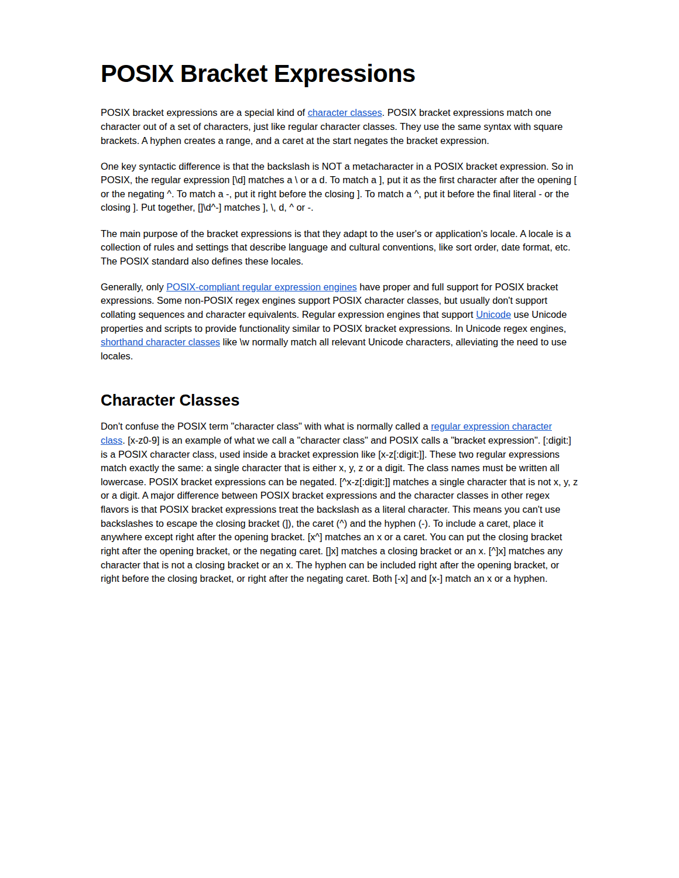POSIX Bracket Expressions
POSIX bracket expressions are a special kind of character classes. POSIX bracket expressions match one character out of a set of characters, just like regular character classes. They use the same syntax with square brackets. A hyphen creates a range, and a caret at the start negates the bracket expression.
One key syntactic difference is that the backslash is NOT a metacharacter in a POSIX bracket expression. So in POSIX, the regular expression [\d] matches a \ or a d. To match a ], put it as the first character after the opening [ or the negating ^. To match a -, put it right before the closing ]. To match a ^, put it before the final literal - or the closing ]. Put together, []\d^-] matches ], \, d, ^ or -.
The main purpose of the bracket expressions is that they adapt to the user's or application's locale. A locale is a collection of rules and settings that describe language and cultural conventions, like sort order, date format, etc. The POSIX standard also defines these locales.
Generally, only POSIX-compliant regular expression engines have proper and full support for POSIX bracket expressions. Some non-POSIX regex engines support POSIX character classes, but usually don't support collating sequences and character equivalents. Regular expression engines that support Unicode use Unicode properties and scripts to provide functionality similar to POSIX bracket expressions. In Unicode regex engines, shorthand character classes like \w normally match all relevant Unicode characters, alleviating the need to use locales.
Character Classes
Don't confuse the POSIX term "character class" with what is normally called a regular expression character class. [x-z0-9] is an example of what we call a "character class" and POSIX calls a "bracket expression". [:digit:] is a POSIX character class, used inside a bracket expression like [x-z[:digit:]]. These two regular expressions match exactly the same: a single character that is either x, y, z or a digit. The class names must be written all lowercase. POSIX bracket expressions can be negated. [^x-z[:digit:]] matches a single character that is not x, y, z or a digit. A major difference between POSIX bracket expressions and the character classes in other regex flavors is that POSIX bracket expressions treat the backslash as a literal character. This means you can't use backslashes to escape the closing bracket (]), the caret (^) and the hyphen (-). To include a caret, place it anywhere except right after the opening bracket. [x^] matches an x or a caret. You can put the closing bracket right after the opening bracket, or the negating caret. []x] matches a closing bracket or an x. [^]x] matches any character that is not a closing bracket or an x. The hyphen can be included right after the opening bracket, or right before the closing bracket, or right after the negating caret. Both [-x] and [x-] match an x or a hyphen.